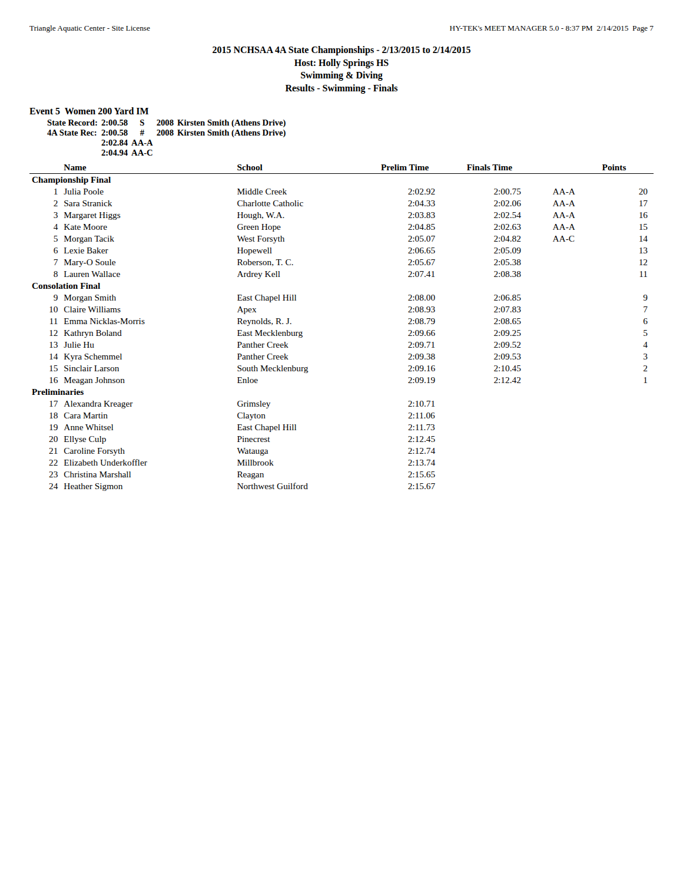Triangle Aquatic Center - Site License HY-TEK's MEET MANAGER 5.0 - 8:37 PM 2/14/2015 Page 7
2015 NCHSAA 4A State Championships - 2/13/2015 to 2/14/2015
Host: Holly Springs HS
Swimming & Diving
Results - Swimming - Finals
Event 5 Women 200 Yard IM
| State Record: | 2:00.58 | S | 2008 | Kirsten Smith (Athens Drive) |
| 4A State Rec: | 2:00.58 | # | 2008 | Kirsten Smith (Athens Drive) |
| | 2:02.84 | AA-A | | |
| | 2:04.94 | AA-C | | |
| | Name | School | Prelim Time | Finals Time | | Points |
| --- | --- | --- | --- | --- | --- | --- |
| Championship Final |
| 1 | Julia Poole | Middle Creek | 2:02.92 | 2:00.75 | AA-A | 20 |
| 2 | Sara Stranick | Charlotte Catholic | 2:04.33 | 2:02.06 | AA-A | 17 |
| 3 | Margaret Higgs | Hough, W.A. | 2:03.83 | 2:02.54 | AA-A | 16 |
| 4 | Kate Moore | Green Hope | 2:04.85 | 2:02.63 | AA-A | 15 |
| 5 | Morgan Tacik | West Forsyth | 2:05.07 | 2:04.82 | AA-C | 14 |
| 6 | Lexie Baker | Hopewell | 2:06.65 | 2:05.09 | | 13 |
| 7 | Mary-O Soule | Roberson, T. C. | 2:05.67 | 2:05.38 | | 12 |
| 8 | Lauren Wallace | Ardrey Kell | 2:07.41 | 2:08.38 | | 11 |
| Consolation Final |
| 9 | Morgan Smith | East Chapel Hill | 2:08.00 | 2:06.85 | | 9 |
| 10 | Claire Williams | Apex | 2:08.93 | 2:07.83 | | 7 |
| 11 | Emma Nicklas-Morris | Reynolds, R. J. | 2:08.79 | 2:08.65 | | 6 |
| 12 | Kathryn Boland | East Mecklenburg | 2:09.66 | 2:09.25 | | 5 |
| 13 | Julie Hu | Panther Creek | 2:09.71 | 2:09.52 | | 4 |
| 14 | Kyra Schemmel | Panther Creek | 2:09.38 | 2:09.53 | | 3 |
| 15 | Sinclair Larson | South Mecklenburg | 2:09.16 | 2:10.45 | | 2 |
| 16 | Meagan Johnson | Enloe | 2:09.19 | 2:12.42 | | 1 |
| Preliminaries |
| 17 | Alexandra Kreager | Grimsley | 2:10.71 | | | |
| 18 | Cara Martin | Clayton | 2:11.06 | | | |
| 19 | Anne Whitsel | East Chapel Hill | 2:11.73 | | | |
| 20 | Ellyse Culp | Pinecrest | 2:12.45 | | | |
| 21 | Caroline Forsyth | Watauga | 2:12.74 | | | |
| 22 | Elizabeth Underkoffler | Millbrook | 2:13.74 | | | |
| 23 | Christina Marshall | Reagan | 2:15.65 | | | |
| 24 | Heather Sigmon | Northwest Guilford | 2:15.67 | | | |